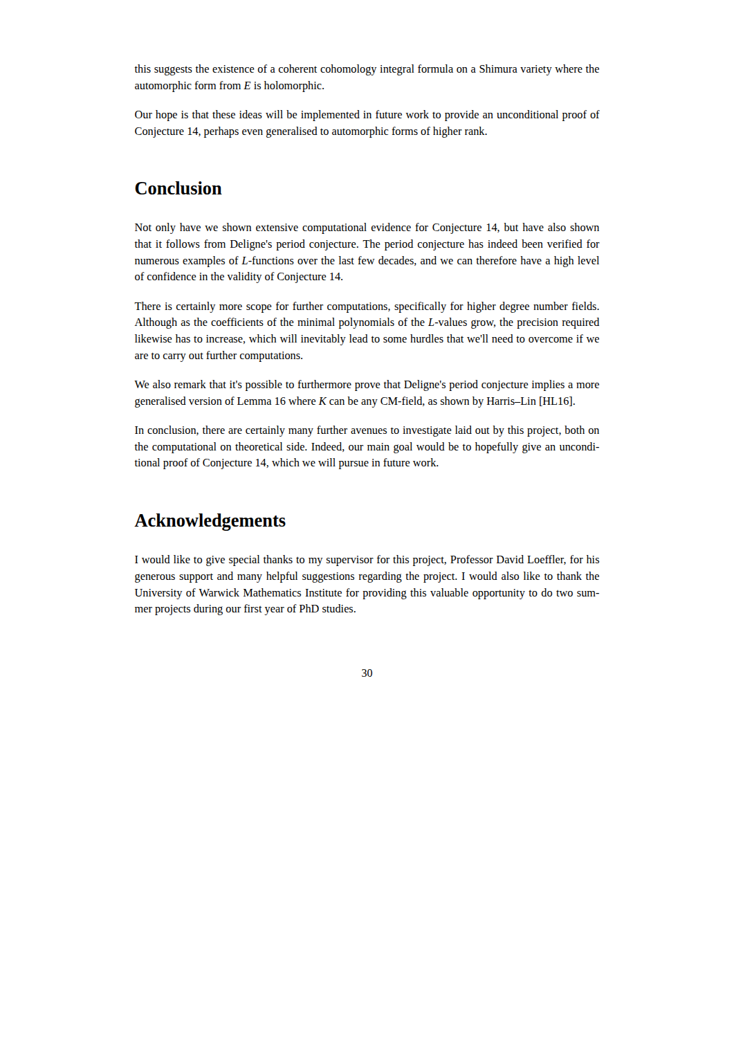this suggests the existence of a coherent cohomology integral formula on a Shimura variety where the automorphic form from E is holomorphic.
Our hope is that these ideas will be implemented in future work to provide an unconditional proof of Conjecture 14, perhaps even generalised to automorphic forms of higher rank.
Conclusion
Not only have we shown extensive computational evidence for Conjecture 14, but have also shown that it follows from Deligne's period conjecture. The period conjecture has indeed been verified for numerous examples of L-functions over the last few decades, and we can therefore have a high level of confidence in the validity of Conjecture 14.
There is certainly more scope for further computations, specifically for higher degree number fields. Although as the coefficients of the minimal polynomials of the L-values grow, the precision required likewise has to increase, which will inevitably lead to some hurdles that we'll need to overcome if we are to carry out further computations.
We also remark that it's possible to furthermore prove that Deligne's period conjecture implies a more generalised version of Lemma 16 where K can be any CM-field, as shown by Harris–Lin [HL16].
In conclusion, there are certainly many further avenues to investigate laid out by this project, both on the computational on theoretical side. Indeed, our main goal would be to hopefully give an unconditional proof of Conjecture 14, which we will pursue in future work.
Acknowledgements
I would like to give special thanks to my supervisor for this project, Professor David Loeffler, for his generous support and many helpful suggestions regarding the project. I would also like to thank the University of Warwick Mathematics Institute for providing this valuable opportunity to do two summer projects during our first year of PhD studies.
30